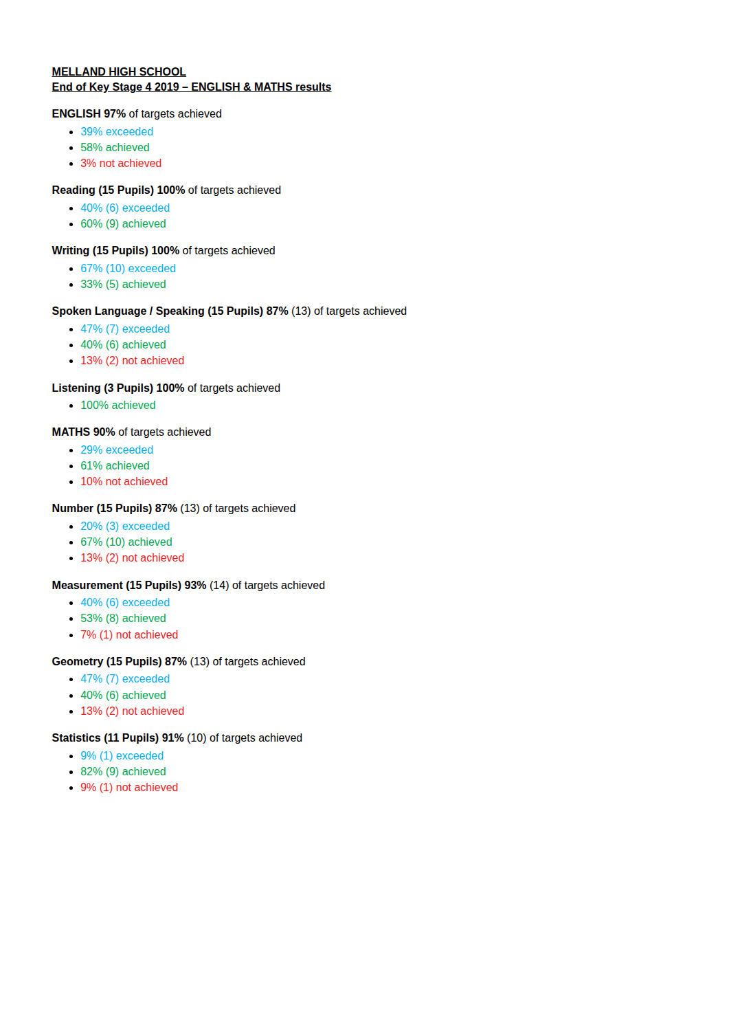MELLAND HIGH SCHOOLEnd of Key Stage 4 2019 – ENGLISH & MATHS results
ENGLISH 97% of targets achieved
39% exceeded
58% achieved
3% not achieved
Reading (15 Pupils) 100% of targets achieved
40% (6) exceeded
60% (9) achieved
Writing (15 Pupils) 100% of targets achieved
67% (10) exceeded
33% (5) achieved
Spoken Language / Speaking (15 Pupils) 87% (13) of targets achieved
47% (7) exceeded
40% (6) achieved
13% (2) not achieved
Listening (3 Pupils) 100% of targets achieved
100% achieved
MATHS 90% of targets achieved
29% exceeded
61% achieved
10% not achieved
Number (15 Pupils) 87% (13) of targets achieved
20% (3) exceeded
67% (10) achieved
13% (2) not achieved
Measurement (15 Pupils) 93% (14) of targets achieved
40% (6) exceeded
53% (8) achieved
7% (1) not achieved
Geometry (15 Pupils) 87% (13) of targets achieved
47% (7) exceeded
40% (6) achieved
13% (2) not achieved
Statistics (11 Pupils) 91% (10) of targets achieved
9% (1) exceeded
82% (9) achieved
9% (1) not achieved